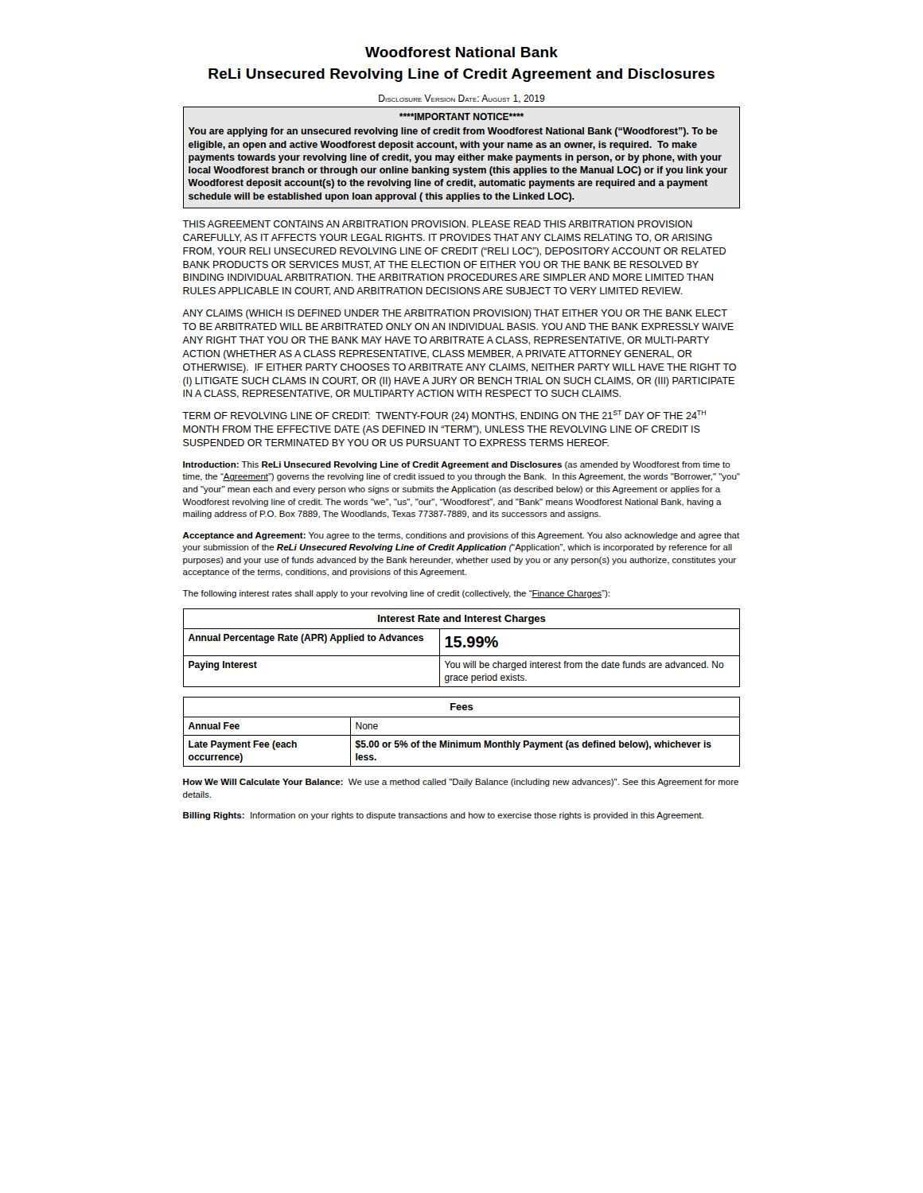Woodforest National Bank
ReLi Unsecured Revolving Line of Credit Agreement and Disclosures
Disclosure Version Date: August 1, 2019
****IMPORTANT NOTICE****
You are applying for an unsecured revolving line of credit from Woodforest National Bank (“Woodforest”). To be eligible, an open and active Woodforest deposit account, with your name as an owner, is required. To make payments towards your revolving line of credit, you may either make payments in person, or by phone, with your local Woodforest branch or through our online banking system (this applies to the Manual LOC) or if you link your Woodforest deposit account(s) to the revolving line of credit, automatic payments are required and a payment schedule will be established upon loan approval ( this applies to the Linked LOC).
THIS AGREEMENT CONTAINS AN ARBITRATION PROVISION. PLEASE READ THIS ARBITRATION PROVISION CAREFULLY, AS IT AFFECTS YOUR LEGAL RIGHTS. IT PROVIDES THAT ANY CLAIMS RELATING TO, OR ARISING FROM, YOUR RELI UNSECURED REVOLVING LINE OF CREDIT (“RELI LOC”), DEPOSITORY ACCOUNT OR RELATED BANK PRODUCTS OR SERVICES MUST, AT THE ELECTION OF EITHER YOU OR THE BANK BE RESOLVED BY BINDING INDIVIDUAL ARBITRATION. THE ARBITRATION PROCEDURES ARE SIMPLER AND MORE LIMITED THAN RULES APPLICABLE IN COURT, AND ARBITRATION DECISIONS ARE SUBJECT TO VERY LIMITED REVIEW.
ANY CLAIMS (WHICH IS DEFINED UNDER THE ARBITRATION PROVISION) THAT EITHER YOU OR THE BANK ELECT TO BE ARBITRATED WILL BE ARBITRATED ONLY ON AN INDIVIDUAL BASIS. YOU AND THE BANK EXPRESSLY WAIVE ANY RIGHT THAT YOU OR THE BANK MAY HAVE TO ARBITRATE A CLASS, REPRESENTATIVE, OR MULTI-PARTY ACTION (WHETHER AS A CLASS REPRESENTATIVE, CLASS MEMBER, A PRIVATE ATTORNEY GENERAL, OR OTHERWISE). IF EITHER PARTY CHOOSES TO ARBITRATE ANY CLAIMS, NEITHER PARTY WILL HAVE THE RIGHT TO (I) LITIGATE SUCH CLAMS IN COURT, OR (II) HAVE A JURY OR BENCH TRIAL ON SUCH CLAIMS, OR (III) PARTICIPATE IN A CLASS, REPRESENTATIVE, OR MULTIPARTY ACTION WITH RESPECT TO SUCH CLAIMS.
TERM OF REVOLVING LINE OF CREDIT: TWENTY-FOUR (24) MONTHS, ENDING ON THE 21ST DAY OF THE 24TH MONTH FROM THE EFFECTIVE DATE (AS DEFINED IN “TERM”), UNLESS THE REVOLVING LINE OF CREDIT IS SUSPENDED OR TERMINATED BY YOU OR US PURSUANT TO EXPRESS TERMS HEREOF.
Introduction: This ReLi Unsecured Revolving Line of Credit Agreement and Disclosures (as amended by Woodforest from time to time, the “Agreement”) governs the revolving line of credit issued to you through the Bank. In this Agreement, the words "Borrower," "you" and "your" mean each and every person who signs or submits the Application (as described below) or this Agreement or applies for a Woodforest revolving line of credit. The words "we", "us", "our", “Woodforest”, and "Bank" means Woodforest National Bank, having a mailing address of P.O. Box 7889, The Woodlands, Texas 77387-7889, and its successors and assigns.
Acceptance and Agreement: You agree to the terms, conditions and provisions of this Agreement. You also acknowledge and agree that your submission of the ReLi Unsecured Revolving Line of Credit Application (“Application”, which is incorporated by reference for all purposes) and your use of funds advanced by the Bank hereunder, whether used by you or any person(s) you authorize, constitutes your acceptance of the terms, conditions, and provisions of this Agreement.
The following interest rates shall apply to your revolving line of credit (collectively, the “Finance Charges”):
| Interest Rate and Interest Charges |
| --- |
| Annual Percentage Rate (APR) Applied to Advances | 15.99% |
| Paying Interest | You will be charged interest from the date funds are advanced. No grace period exists. |
| Fees |
| --- |
| Annual Fee | None |
| Late Payment Fee (each occurrence) | $5.00 or 5% of the Minimum Monthly Payment (as defined below), whichever is less. |
How We Will Calculate Your Balance: We use a method called "Daily Balance (including new advances)". See this Agreement for more details.
Billing Rights: Information on your rights to dispute transactions and how to exercise those rights is provided in this Agreement.